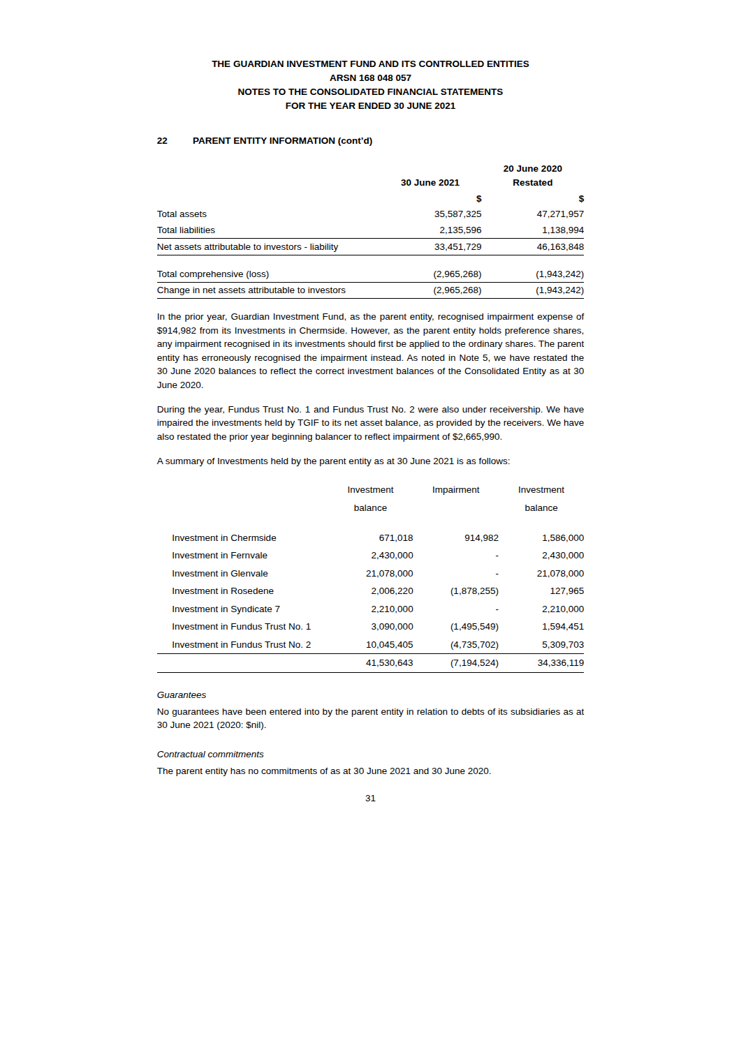THE GUARDIAN INVESTMENT FUND AND ITS CONTROLLED ENTITIES ARSN 168 048 057 NOTES TO THE CONSOLIDATED FINANCIAL STATEMENTS FOR THE YEAR ENDED 30 JUNE 2021
22 PARENT ENTITY INFORMATION (cont’d)
| | 30 June 2021 | 20 June 2020 Restated |
| --- | --- | --- |
| | $ | $ |
| Total assets | 35,587,325 | 47,271,957 |
| Total liabilities | 2,135,596 | 1,138,994 |
| Net assets attributable to investors - liability | 33,451,729 | 46,163,848 |
| Total comprehensive (loss) | (2,965,268) | (1,943,242) |
| Change in net assets attributable to investors | (2,965,268) | (1,943,242) |
In the prior year, Guardian Investment Fund, as the parent entity, recognised impairment expense of $914,982 from its Investments in Chermside. However, as the parent entity holds preference shares, any impairment recognised in its investments should first be applied to the ordinary shares. The parent entity has erroneously recognised the impairment instead. As noted in Note 5, we have restated the 30 June 2020 balances to reflect the correct investment balances of the Consolidated Entity as at 30 June 2020.
During the year, Fundus Trust No. 1 and Fundus Trust No. 2 were also under receivership. We have impaired the investments held by TGIF to its net asset balance, as provided by the receivers. We have also restated the prior year beginning balancer to reflect impairment of $2,665,990.
A summary of Investments held by the parent entity as at 30 June 2021 is as follows:
| | Investment | Impairment | Investment |
| --- | --- | --- | --- |
| | balance | | balance |
| Investment in Chermside | 671,018 | 914,982 | 1,586,000 |
| Investment in Fernvale | 2,430,000 | - | 2,430,000 |
| Investment in Glenvale | 21,078,000 | - | 21,078,000 |
| Investment in Rosedene | 2,006,220 | (1,878,255) | 127,965 |
| Investment in Syndicate 7 | 2,210,000 | - | 2,210,000 |
| Investment in Fundus Trust No. 1 | 3,090,000 | (1,495,549) | 1,594,451 |
| Investment in Fundus Trust No. 2 | 10,045,405 | (4,735,702) | 5,309,703 |
| | 41,530,643 | (7,194,524) | 34,336,119 |
Guarantees
No guarantees have been entered into by the parent entity in relation to debts of its subsidiaries as at 30 June 2021 (2020: $nil).
Contractual commitments
The parent entity has no commitments of as at 30 June 2021 and 30 June 2020.
31